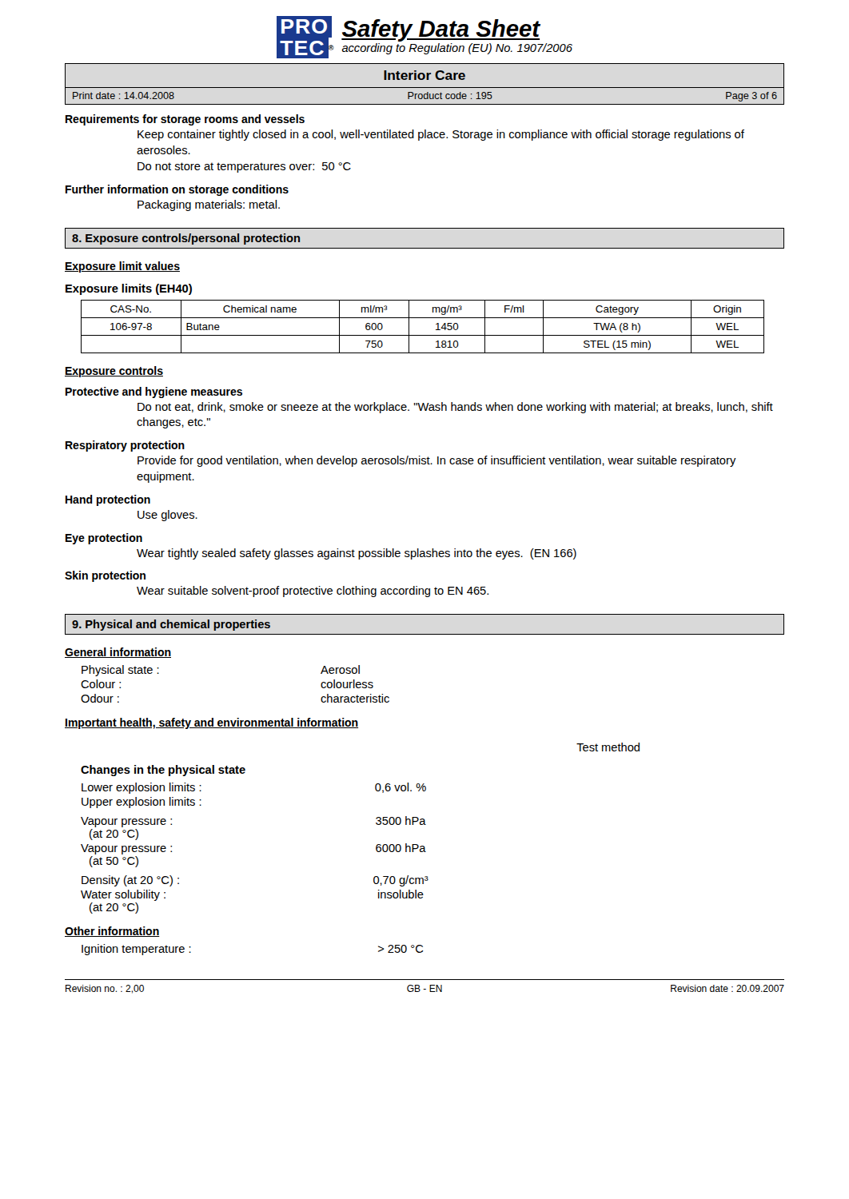PRO
TEC®
Safety Data Sheet
according to Regulation (EU) No. 1907/2006
Interior Care
Print date : 14.04.2008 Product code : 195 Page 3 of 6
Requirements for storage rooms and vessels
Keep container tightly closed in a cool, well-ventilated place. Storage in compliance with official storage regulations of aerosoles.
Do not store at temperatures over: 50 °C
Further information on storage conditions
Packaging materials: metal.
8. Exposure controls/personal protection
Exposure limit values
Exposure limits (EH40)
| CAS-No. | Chemical name | ml/m³ | mg/m³ | F/ml | Category | Origin |
| --- | --- | --- | --- | --- | --- | --- |
| 106-97-8 | Butane | 600 | 1450 | | TWA (8 h) | WEL |
| | | 750 | 1810 | | STEL (15 min) | WEL |
Exposure controls
Protective and hygiene measures
Do not eat, drink, smoke or sneeze at the workplace. "Wash hands when done working with material; at breaks, lunch, shift changes, etc."
Respiratory protection
Provide for good ventilation, when develop aerosols/mist. In case of insufficient ventilation, wear suitable respiratory equipment.
Hand protection
Use gloves.
Eye protection
Wear tightly sealed safety glasses against possible splashes into the eyes. (EN 166)
Skin protection
Wear suitable solvent-proof protective clothing according to EN 465.
9. Physical and chemical properties
General information
Physical state : Aerosol
Colour : colourless
Odour : characteristic
Important health, safety and environmental information
Test method
Changes in the physical state
Lower explosion limits : 0,6 vol. %
Upper explosion limits :
Vapour pressure :
(at 20 °C) 3500 hPa
Vapour pressure :
(at 50 °C) 6000 hPa
Density (at 20 °C) : 0,70 g/cm³
Water solubility :
(at 20 °C) insoluble
Other information
Ignition temperature : > 250 °C
Revision no. : 2,00 GB - EN Revision date : 20.09.2007